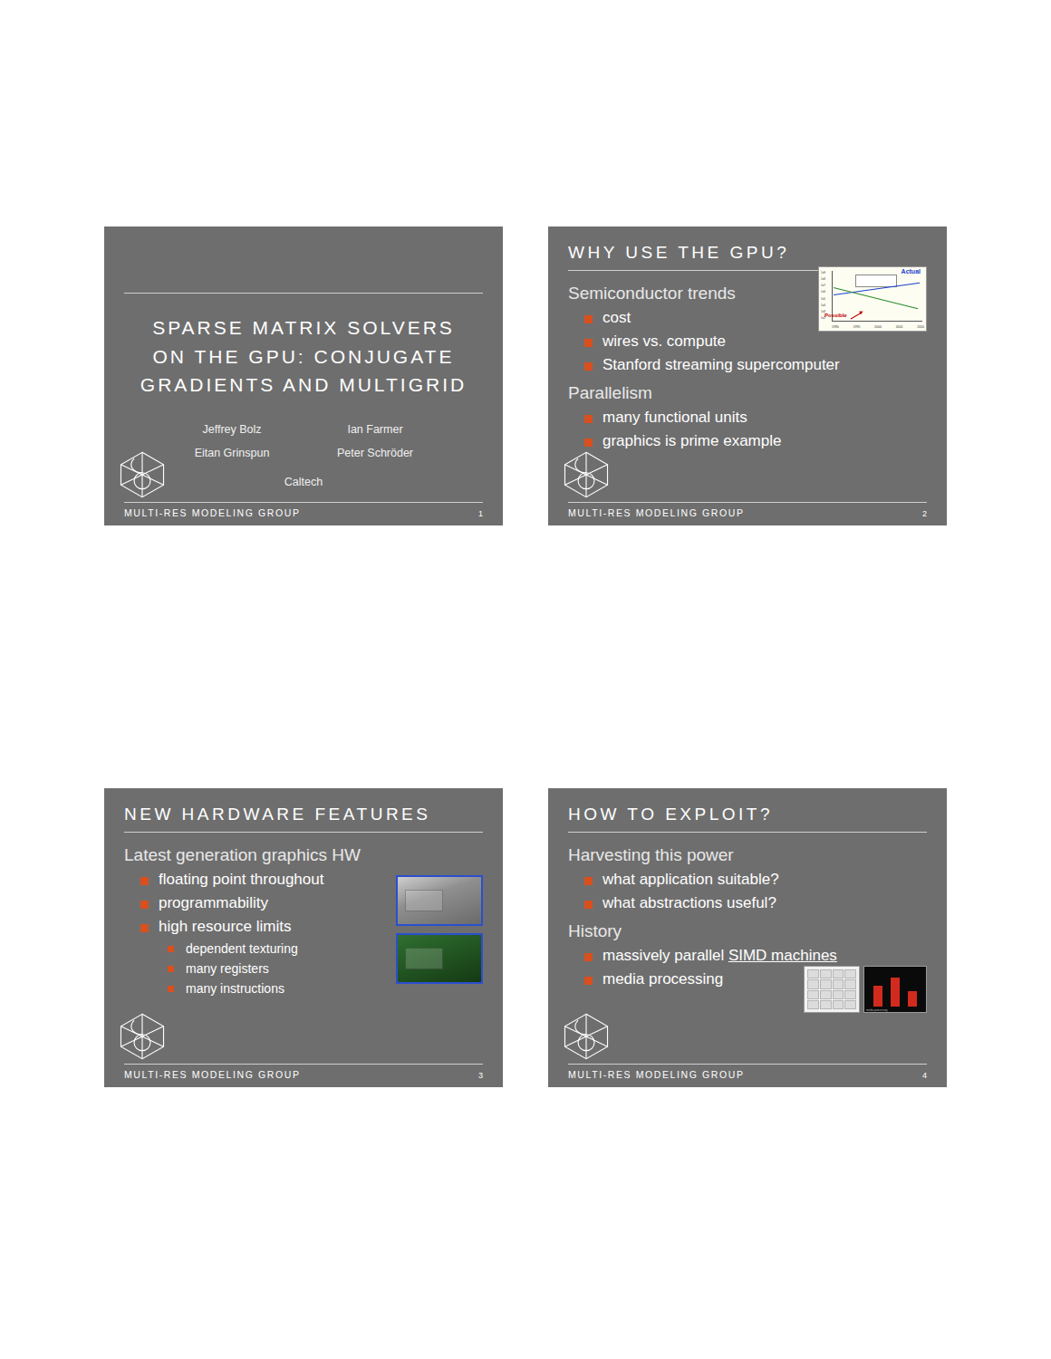Sparse Matrix Solvers
on the GPU: Conjugate
Gradients and Multigrid
Jeffrey Bolz
Ian Farmer
Eitan Grinspun
Peter Schröder
Caltech
Multi-Res Modeling Group 1
Why Use the GPU?
Semiconductor trends
cost
wires vs. compute
Stanford streaming supercomputer
Parallelism
many functional units
graphics is prime example
Actual
1e91e81e71e61e51e41e31e2
Possible
19901995200020052010
Multi-Res Modeling Group 2
New Hardware Features
Latest generation graphics HW
floating point throughout
programmability
high resource limits
dependent texturing
many registers
many instructions
Multi-Res Modeling Group 3
How to Exploit?
Harvesting this power
what application suitable?
what abstractions useful?
History
massively parallel SIMD machines
media processing
media processing
Multi-Res Modeling Group 4